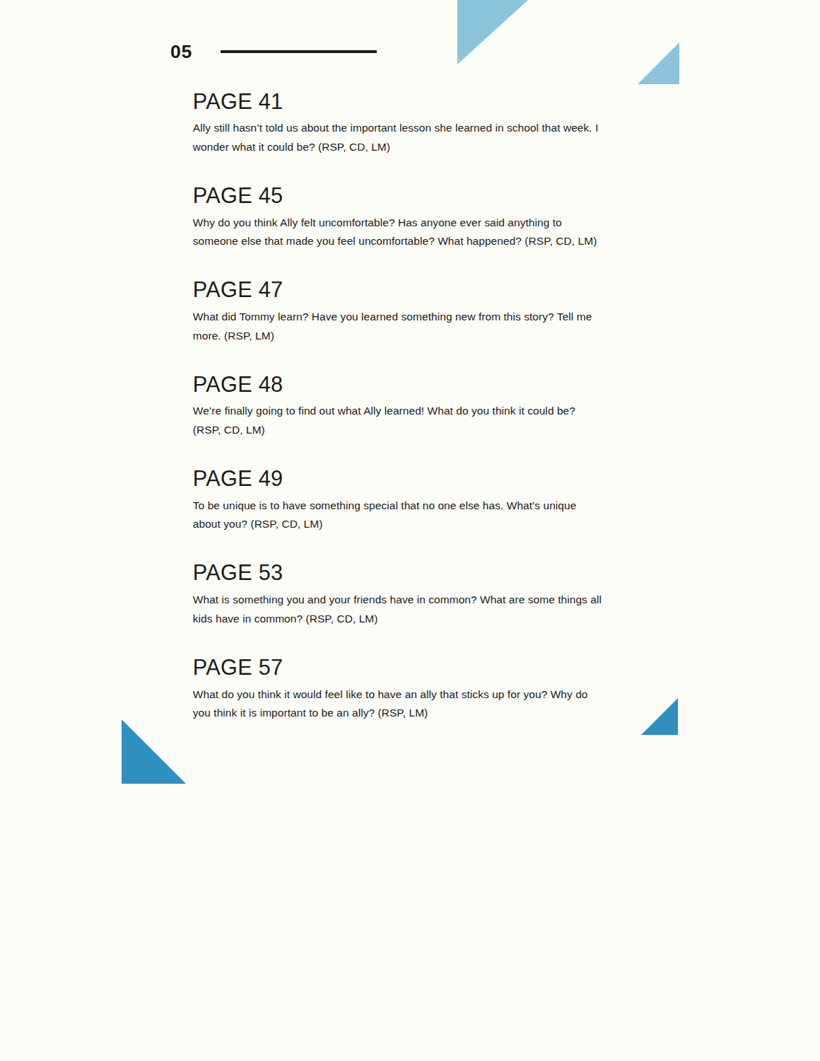05
PAGE 41
Ally still hasn’t told us about the important lesson she learned in school that week. I wonder what it could be? (RSP, CD, LM)
PAGE 45
Why do you think Ally felt uncomfortable? Has anyone ever said anything to someone else that made you feel uncomfortable? What happened? (RSP, CD, LM)
PAGE 47
What did Tommy learn? Have you learned something new from this story? Tell me more. (RSP, LM)
PAGE 48
We’re finally going to find out what Ally learned! What do you think it could be? (RSP, CD, LM)
PAGE 49
To be unique is to have something special that no one else has. What’s unique about you? (RSP, CD, LM)
PAGE 53
What is something you and your friends have in common? What are some things all kids have in common? (RSP, CD, LM)
PAGE 57
What do you think it would feel like to have an ally that sticks up for you? Why do you think it is important to be an ally? (RSP, LM)